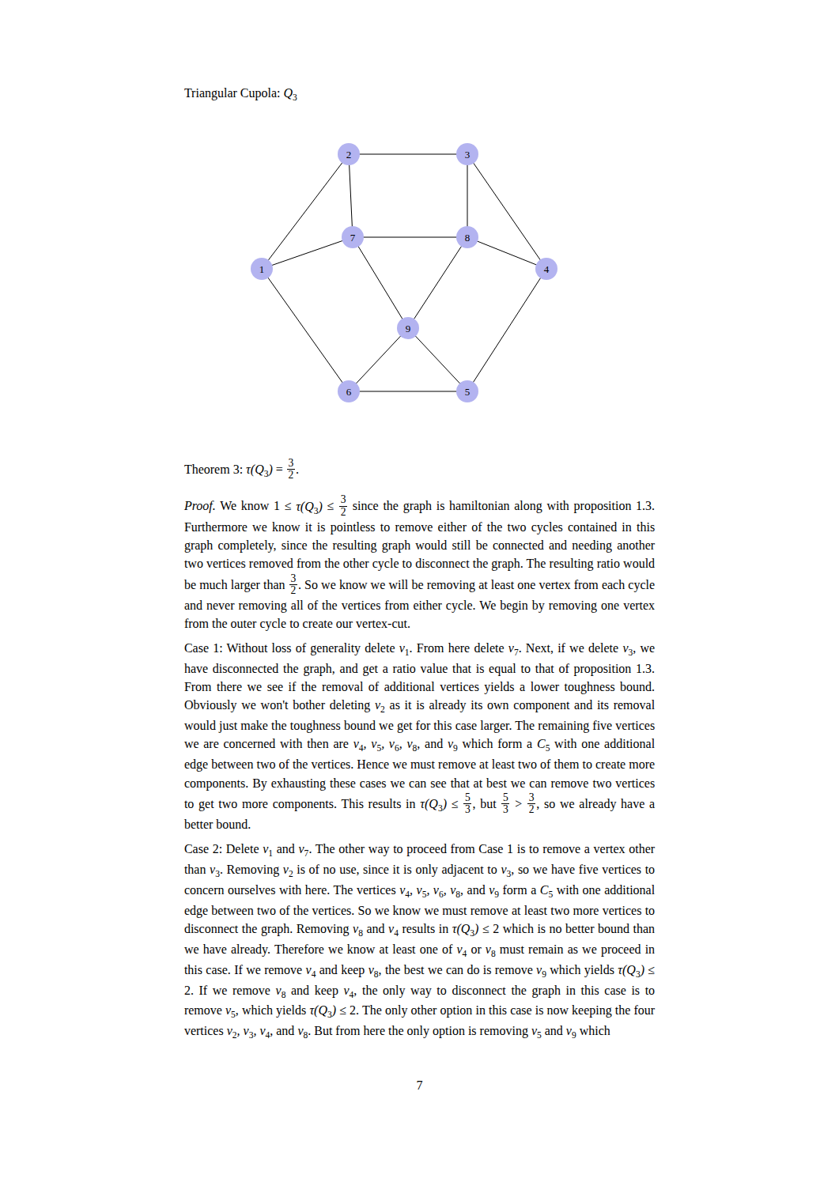Triangular Cupola: Q3
2 3 7 8 1 4 9 6 5
Theorem 3: τ(Q3) = 32.
Proof. We know 1 ≤ τ(Q3) ≤ 32 since the graph is hamiltonian along with proposition 1.3. Furthermore we know it is pointless to remove either of the two cycles contained in this graph completely, since the resulting graph would still be connected and needing another two vertices removed from the other cycle to disconnect the graph. The resulting ratio would be much larger than 32. So we know we will be removing at least one vertex from each cycle and never removing all of the vertices from either cycle. We begin by removing one vertex from the outer cycle to create our vertex-cut.
Case 1: Without loss of generality delete v1. From here delete v7. Next, if we delete v3, we have disconnected the graph, and get a ratio value that is equal to that of proposition 1.3. From there we see if the removal of additional vertices yields a lower toughness bound. Obviously we won't bother deleting v2 as it is already its own component and its removal would just make the toughness bound we get for this case larger. The remaining five vertices we are concerned with then are v4, v5, v6, v8, and v9 which form a C5 with one additional edge between two of the vertices. Hence we must remove at least two of them to create more components. By exhausting these cases we can see that at best we can remove two vertices to get two more components. This results in τ(Q3) ≤ 53, but 53 > 32, so we already have a better bound.
Case 2: Delete v1 and v7. The other way to proceed from Case 1 is to remove a vertex other than v3. Removing v2 is of no use, since it is only adjacent to v3, so we have five vertices to concern ourselves with here. The vertices v4, v5, v6, v8, and v9 form a C5 with one additional edge between two of the vertices. So we know we must remove at least two more vertices to disconnect the graph. Removing v8 and v4 results in τ(Q3) ≤ 2 which is no better bound than we have already. Therefore we know at least one of v4 or v8 must remain as we proceed in this case. If we remove v4 and keep v8, the best we can do is remove v9 which yields τ(Q3) ≤ 2. If we remove v8 and keep v4, the only way to disconnect the graph in this case is to remove v5, which yields τ(Q3) ≤ 2. The only other option in this case is now keeping the four vertices v2, v3, v4, and v8. But from here the only option is removing v5 and v9 which
7